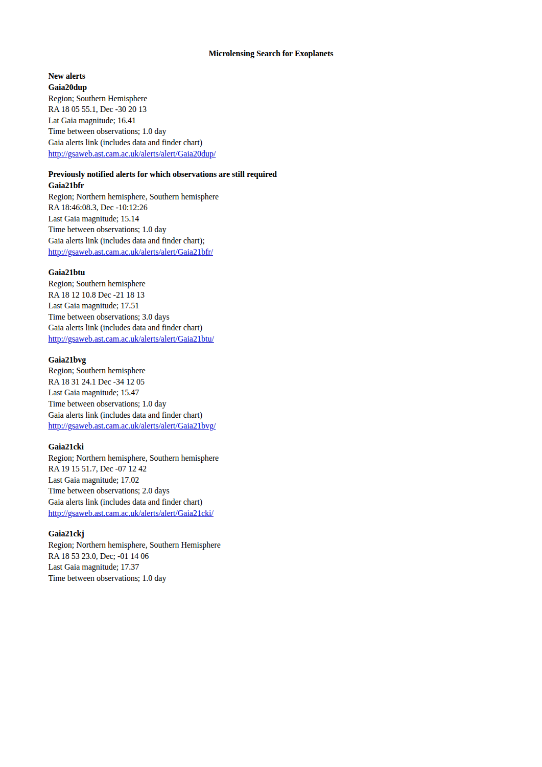Microlensing Search for Exoplanets
New alerts
Gaia20dup
Region; Southern Hemisphere
RA 18 05 55.1, Dec -30 20 13
Lat Gaia magnitude; 16.41
Time between observations; 1.0 day
Gaia alerts link (includes data and finder chart)
http://gsaweb.ast.cam.ac.uk/alerts/alert/Gaia20dup/
Previously notified alerts for which observations are still required
Gaia21bfr
Region; Northern hemisphere, Southern hemisphere
RA 18:46:08.3, Dec -10:12:26
Last Gaia magnitude; 15.14
Time between observations; 1.0 day
Gaia alerts link (includes data and finder chart);
http://gsaweb.ast.cam.ac.uk/alerts/alert/Gaia21bfr/
Gaia21btu
Region; Southern hemisphere
RA 18 12 10.8 Dec -21 18 13
Last Gaia magnitude; 17.51
Time between observations; 3.0 days
Gaia alerts link (includes data and finder chart)
http://gsaweb.ast.cam.ac.uk/alerts/alert/Gaia21btu/
Gaia21bvg
Region; Southern hemisphere
RA 18 31 24.1 Dec -34 12 05
Last Gaia magnitude; 15.47
Time between observations; 1.0 day
Gaia alerts link (includes data and finder chart)
http://gsaweb.ast.cam.ac.uk/alerts/alert/Gaia21bvg/
Gaia21cki
Region; Northern hemisphere, Southern hemisphere
RA 19 15 51.7, Dec -07 12 42
Last Gaia magnitude; 17.02
Time between observations; 2.0 days
Gaia alerts link (includes data and finder chart)
http://gsaweb.ast.cam.ac.uk/alerts/alert/Gaia21cki/
Gaia21ckj
Region; Northern hemisphere, Southern Hemisphere
RA 18 53 23.0, Dec; -01 14 06
Last Gaia magnitude; 17.37
Time between observations; 1.0 day